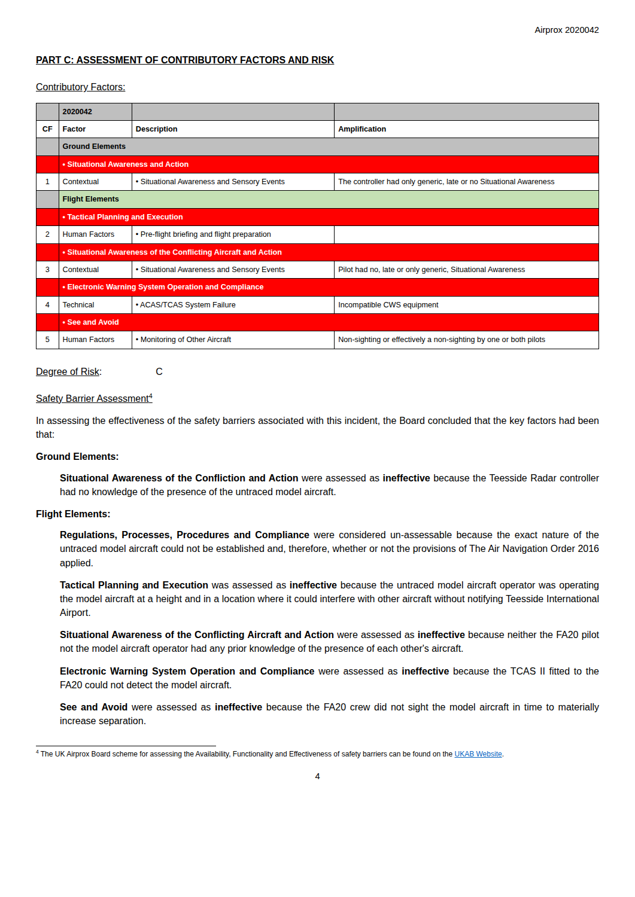Airprox 2020042
PART C: ASSESSMENT OF CONTRIBUTORY FACTORS AND RISK
Contributory Factors:
| | 2020042 | | |
| CF | Factor | Description | Amplification |
| | Ground Elements |
| | • Situational Awareness and Action |
| 1 | Contextual | • Situational Awareness and Sensory Events | The controller had only generic, late or no Situational Awareness |
| | Flight Elements |
| | • Tactical Planning and Execution |
| 2 | Human Factors | • Pre-flight briefing and flight preparation | |
| | • Situational Awareness of the Conflicting Aircraft and Action |
| 3 | Contextual | • Situational Awareness and Sensory Events | Pilot had no, late or only generic, Situational Awareness |
| | • Electronic Warning System Operation and Compliance |
| 4 | Technical | • ACAS/TCAS System Failure | Incompatible CWS equipment |
| | • See and Avoid |
| 5 | Human Factors | • Monitoring of Other Aircraft | Non-sighting or effectively a non-sighting by one or both pilots |
Degree of Risk:C
Safety Barrier Assessment4
In assessing the effectiveness of the safety barriers associated with this incident, the Board concluded that the key factors had been that:
Ground Elements:
Situational Awareness of the Confliction and Action were assessed as ineffective because the Teesside Radar controller had no knowledge of the presence of the untraced model aircraft.
Flight Elements:
Regulations, Processes, Procedures and Compliance were considered un-assessable because the exact nature of the untraced model aircraft could not be established and, therefore, whether or not the provisions of The Air Navigation Order 2016 applied.
Tactical Planning and Execution was assessed as ineffective because the untraced model aircraft operator was operating the model aircraft at a height and in a location where it could interfere with other aircraft without notifying Teesside International Airport.
Situational Awareness of the Conflicting Aircraft and Action were assessed as ineffective because neither the FA20 pilot not the model aircraft operator had any prior knowledge of the presence of each other's aircraft.
Electronic Warning System Operation and Compliance were assessed as ineffective because the TCAS II fitted to the FA20 could not detect the model aircraft.
See and Avoid were assessed as ineffective because the FA20 crew did not sight the model aircraft in time to materially increase separation.
4 The UK Airprox Board scheme for assessing the Availability, Functionality and Effectiveness of safety barriers can be found on the UKAB Website.
4